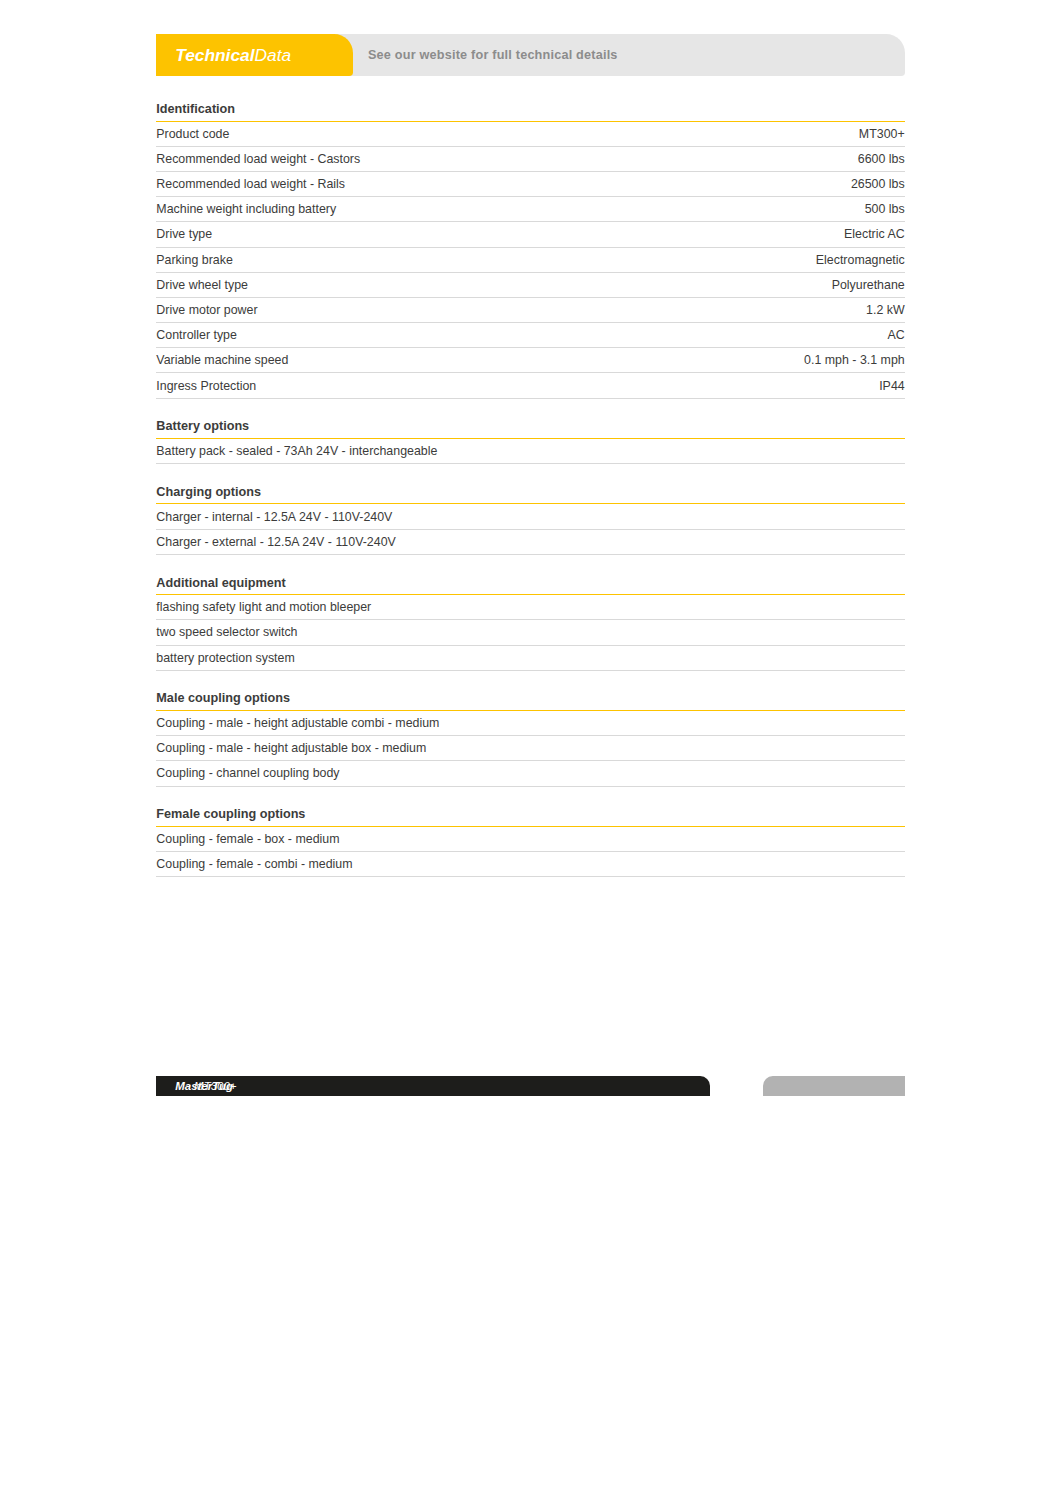See our website for full technical details
Technical Data
Identification
| Product code | MT300+ |
| Recommended load weight - Castors | 6600 lbs |
| Recommended load weight - Rails | 26500 lbs |
| Machine weight including battery | 500 lbs |
| Drive type | Electric AC |
| Parking brake | Electromagnetic |
| Drive wheel type | Polyurethane |
| Drive motor power | 1.2 kW |
| Controller type | AC |
| Variable machine speed | 0.1 mph - 3.1 mph |
| Ingress Protection | IP44 |
Battery options
| Battery pack - sealed - 73Ah 24V - interchangeable |
Charging options
| Charger - internal - 12.5A 24V - 110V-240V |
| Charger - external - 12.5A 24V - 110V-240V |
Additional equipment
| flashing safety light and motion bleeper |
| two speed selector switch |
| battery protection system |
Male coupling options
| Coupling - male - height adjustable combi - medium |
| Coupling - male - height adjustable box - medium |
| Coupling - channel coupling body |
Female coupling options
| Coupling - female - box - medium |
| Coupling - female - combi - medium |
MasterTug MT300+